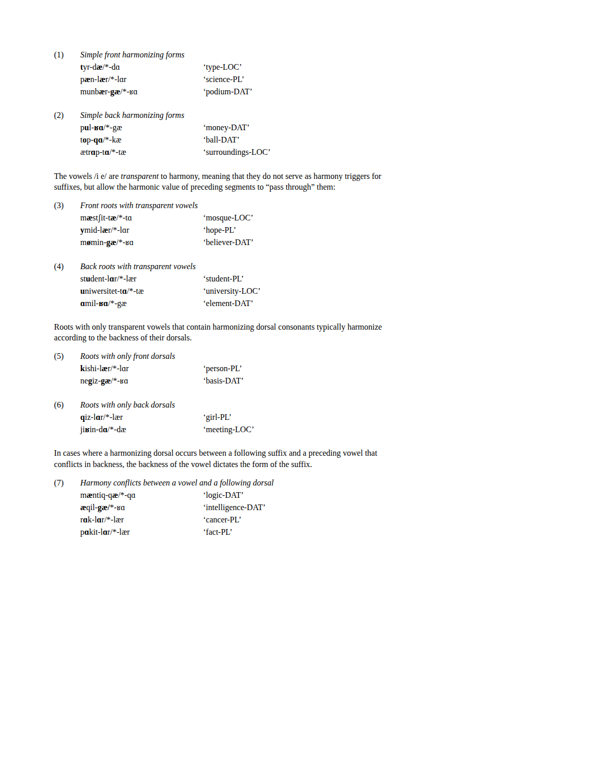| (1) | Simple front harmonizing forms |
| | t yr-d æ /*-dɑ | ‘type-LOC’ |
| | p æ n-l æ r/*-lɑr | ‘science-PL’ |
| | munb æ r- gæ /*-ʁɑ | ‘podium-DAT’ |
| (2) | Simple back harmonizing forms |
| | p u l- ʁɑ /*-gæ | ‘money-DAT’ |
| | t o p- qɑ /*-kæ | ‘ball-DAT’ |
| | ætr ɑ p-t ɑ /*-tæ | ‘surroundings-LOC’ |
The vowels /i e/ are transparent to harmony, meaning that they do not serve as harmony triggers for suffixes, but allow the harmonic value of preceding segments to “pass through” them:
| (3) | Front roots with transparent vowels |
| | m æ stʃit-t æ /*-tɑ | ‘mosque-LOC’ |
| | y mid-l æ r/*-lɑr | ‘hope-PL’ |
| | m ø min- gæ /*-ʁɑ | ‘believer-DAT’ |
| (4) | Back roots with transparent vowels |
| | st u dent-l ɑ r/*-lær | ‘student-PL’ |
| | u niwersitet-t ɑ /*-tæ | ‘university-LOC’ |
| | ɑ mil- ʁɑ /*-gæ | ‘element-DAT’ |
Roots with only transparent vowels that contain harmonizing dorsal consonants typically harmonize according to the backness of their dorsals.
| (5) | Roots with only front dorsals |
| | k ishi-l æ r/*-lɑr | ‘person-PL’ |
| | ne g iz- gæ /*-ʁɑ | ‘basis-DAT’ |
| (6) | Roots with only back dorsals |
| | q iz-l ɑ r/*-lær | ‘girl-PL’ |
| | ji ʁ in-d ɑ /*-dæ | ‘meeting-LOC’ |
In cases where a harmonizing dorsal occurs between a following suffix and a preceding vowel that conflicts in backness, the backness of the vowel dictates the form of the suffix.
| (7) | Harmony conflicts between a vowel and a following dorsal |
| | m æ ntiq-q æ /*-qɑ | ‘logic-DAT’ |
| | æ qil- gæ/ *-ʁɑ | ‘intelligence-DAT’ |
| | r ɑ k-l ɑ r/*-lær | ‘cancer-PL’ |
| | p ɑ kit-l ɑ r/*-lær | ‘fact-PL’ |